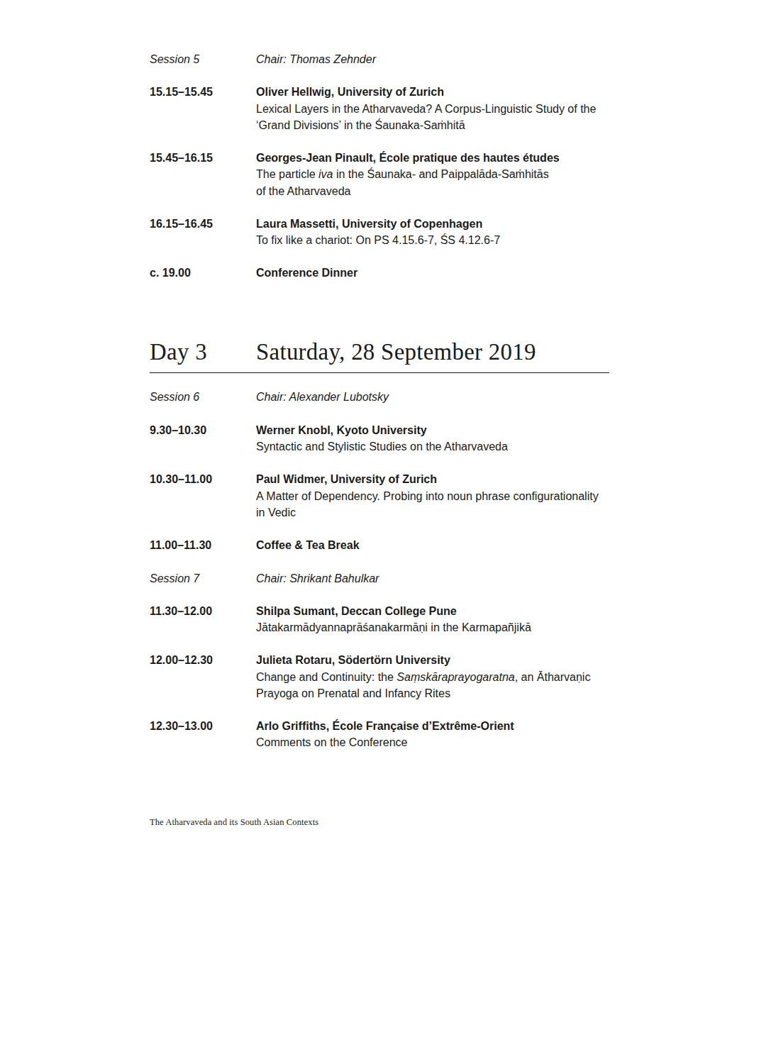Session 5
Chair: Thomas Zehnder
15.15–15.45
Oliver Hellwig, University of Zurich
Lexical Layers in the Atharvaveda? A Corpus-Linguistic Study of the ‘Grand Divisions’ in the Śaunaka-Saṁhitā
15.45–16.15
Georges-Jean Pinault, École pratique des hautes études
The particle iva in the Śaunaka- and Paippalāda-Saṁhitās
of the Atharvaveda
16.15–16.45
Laura Massetti, University of Copenhagen
To fix like a chariot: On PS 4.15.6-7, ŚS 4.12.6-7
c. 19.00
Conference Dinner
Day 3
Saturday, 28 September 2019
Session 6
Chair: Alexander Lubotsky
9.30–10.30
Werner Knobl, Kyoto University
Syntactic and Stylistic Studies on the Atharvaveda
10.30–11.00
Paul Widmer, University of Zurich
A Matter of Dependency. Probing into noun phrase configurationality in Vedic
11.00–11.30
Coffee & Tea Break
Session 7
Chair: Shrikant Bahulkar
11.30–12.00
Shilpa Sumant, Deccan College Pune
Jātakarmādyannaprāśanakarmāṇi in the Karmapañjikā
12.00–12.30
Julieta Rotaru, Södertörn University
Change and Continuity: the Saṃskāraprayogaratna, an Ātharvaṇic Prayoga on Prenatal and Infancy Rites
12.30–13.00
Arlo Griffiths, École Française d’Extrême-Orient
Comments on the Conference
The Atharvaveda and its South Asian Contexts